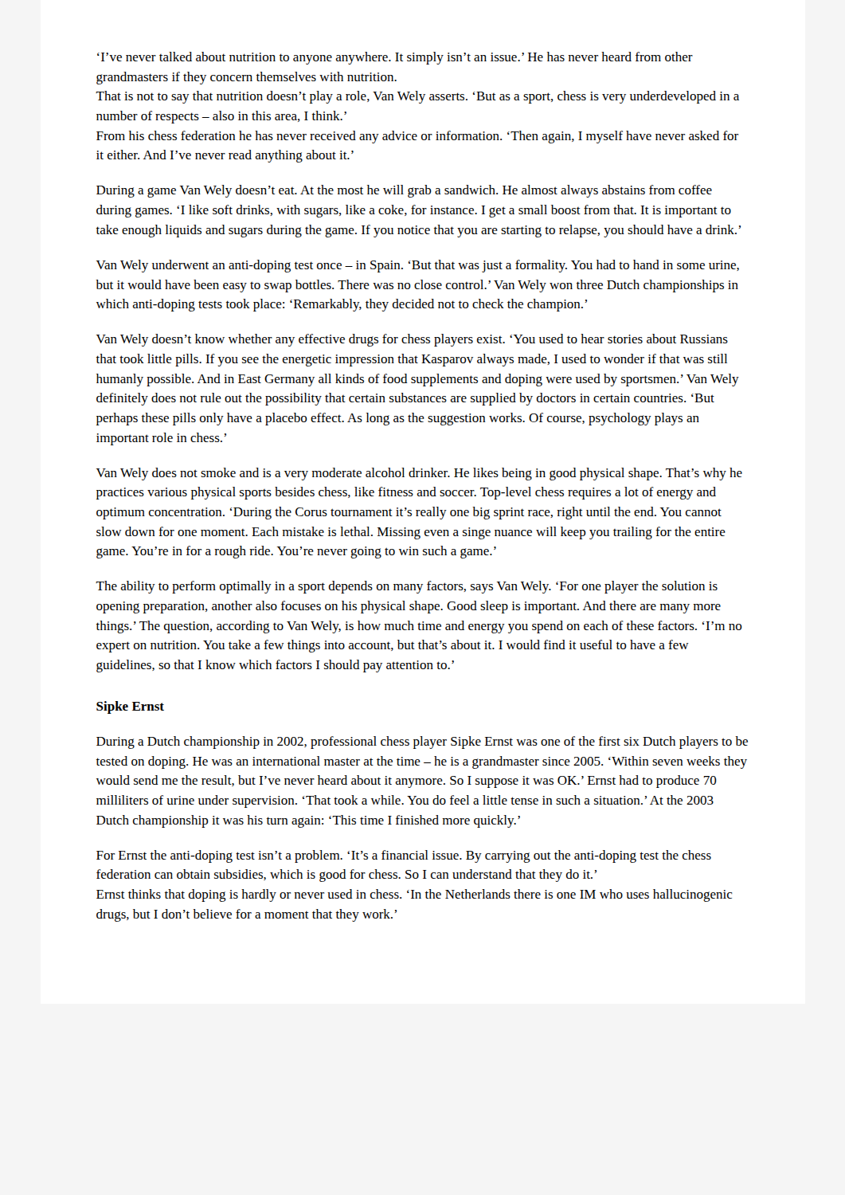‘I’ve never talked about nutrition to anyone anywhere. It simply isn’t an issue.’ He has never heard from other grandmasters if they concern themselves with nutrition.
That is not to say that nutrition doesn’t play a role, Van Wely asserts. ‘But as a sport, chess is very underdeveloped in a number of respects – also in this area, I think.’
From his chess federation he has never received any advice or information. ‘Then again, I myself have never asked for it either. And I’ve never read anything about it.’
During a game Van Wely doesn’t eat. At the most he will grab a sandwich. He almost always abstains from coffee during games. ‘I like soft drinks, with sugars, like a coke, for instance. I get a small boost from that. It is important to take enough liquids and sugars during the game. If you notice that you are starting to relapse, you should have a drink.’
Van Wely underwent an anti-doping test once – in Spain. ‘But that was just a formality. You had to hand in some urine, but it would have been easy to swap bottles. There was no close control.’ Van Wely won three Dutch championships in which anti-doping tests took place: ‘Remarkably, they decided not to check the champion.’
Van Wely doesn’t know whether any effective drugs for chess players exist. ‘You used to hear stories about Russians that took little pills. If you see the energetic impression that Kasparov always made, I used to wonder if that was still humanly possible. And in East Germany all kinds of food supplements and doping were used by sportsmen.’ Van Wely definitely does not rule out the possibility that certain substances are supplied by doctors in certain countries. ‘But perhaps these pills only have a placebo effect. As long as the suggestion works. Of course, psychology plays an important role in chess.’
Van Wely does not smoke and is a very moderate alcohol drinker. He likes being in good physical shape. That’s why he practices various physical sports besides chess, like fitness and soccer. Top-level chess requires a lot of energy and optimum concentration. ‘During the Corus tournament it’s really one big sprint race, right until the end. You cannot slow down for one moment. Each mistake is lethal. Missing even a singe nuance will keep you trailing for the entire game. You’re in for a rough ride. You’re never going to win such a game.’
The ability to perform optimally in a sport depends on many factors, says Van Wely. ‘For one player the solution is opening preparation, another also focuses on his physical shape. Good sleep is important. And there are many more things.’ The question, according to Van Wely, is how much time and energy you spend on each of these factors. ‘I’m no expert on nutrition. You take a few things into account, but that’s about it. I would find it useful to have a few guidelines, so that I know which factors I should pay attention to.’
Sipke Ernst
During a Dutch championship in 2002, professional chess player Sipke Ernst was one of the first six Dutch players to be tested on doping. He was an international master at the time – he is a grandmaster since 2005. ‘Within seven weeks they would send me the result, but I’ve never heard about it anymore. So I suppose it was OK.’ Ernst had to produce 70 milliliters of urine under supervision. ‘That took a while. You do feel a little tense in such a situation.’ At the 2003 Dutch championship it was his turn again: ‘This time I finished more quickly.’
For Ernst the anti-doping test isn’t a problem. ‘It’s a financial issue. By carrying out the anti-doping test the chess federation can obtain subsidies, which is good for chess. So I can understand that they do it.’
Ernst thinks that doping is hardly or never used in chess. ‘In the Netherlands there is one IM who uses hallucinogenic drugs, but I don’t believe for a moment that they work.’